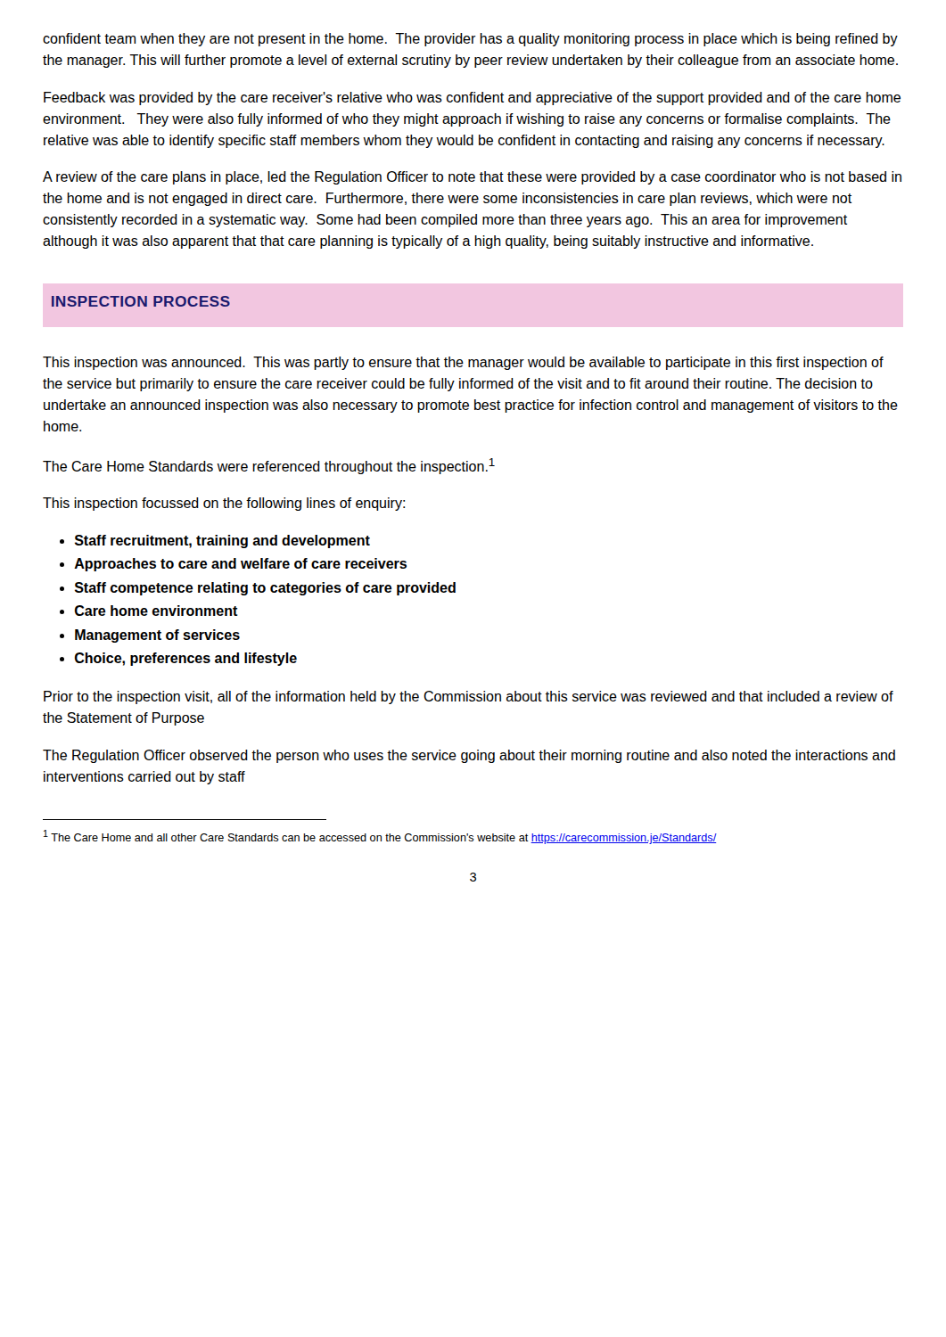confident team when they are not present in the home. The provider has a quality monitoring process in place which is being refined by the manager. This will further promote a level of external scrutiny by peer review undertaken by their colleague from an associate home.
Feedback was provided by the care receiver's relative who was confident and appreciative of the support provided and of the care home environment. They were also fully informed of who they might approach if wishing to raise any concerns or formalise complaints. The relative was able to identify specific staff members whom they would be confident in contacting and raising any concerns if necessary.
A review of the care plans in place, led the Regulation Officer to note that these were provided by a case coordinator who is not based in the home and is not engaged in direct care. Furthermore, there were some inconsistencies in care plan reviews, which were not consistently recorded in a systematic way. Some had been compiled more than three years ago. This an area for improvement although it was also apparent that that care planning is typically of a high quality, being suitably instructive and informative.
INSPECTION PROCESS
This inspection was announced. This was partly to ensure that the manager would be available to participate in this first inspection of the service but primarily to ensure the care receiver could be fully informed of the visit and to fit around their routine. The decision to undertake an announced inspection was also necessary to promote best practice for infection control and management of visitors to the home.
The Care Home Standards were referenced throughout the inspection.1
This inspection focussed on the following lines of enquiry:
Staff recruitment, training and development
Approaches to care and welfare of care receivers
Staff competence relating to categories of care provided
Care home environment
Management of services
Choice, preferences and lifestyle
Prior to the inspection visit, all of the information held by the Commission about this service was reviewed and that included a review of the Statement of Purpose
The Regulation Officer observed the person who uses the service going about their morning routine and also noted the interactions and interventions carried out by staff
1 The Care Home and all other Care Standards can be accessed on the Commission's website at https://carecommission.je/Standards/
3